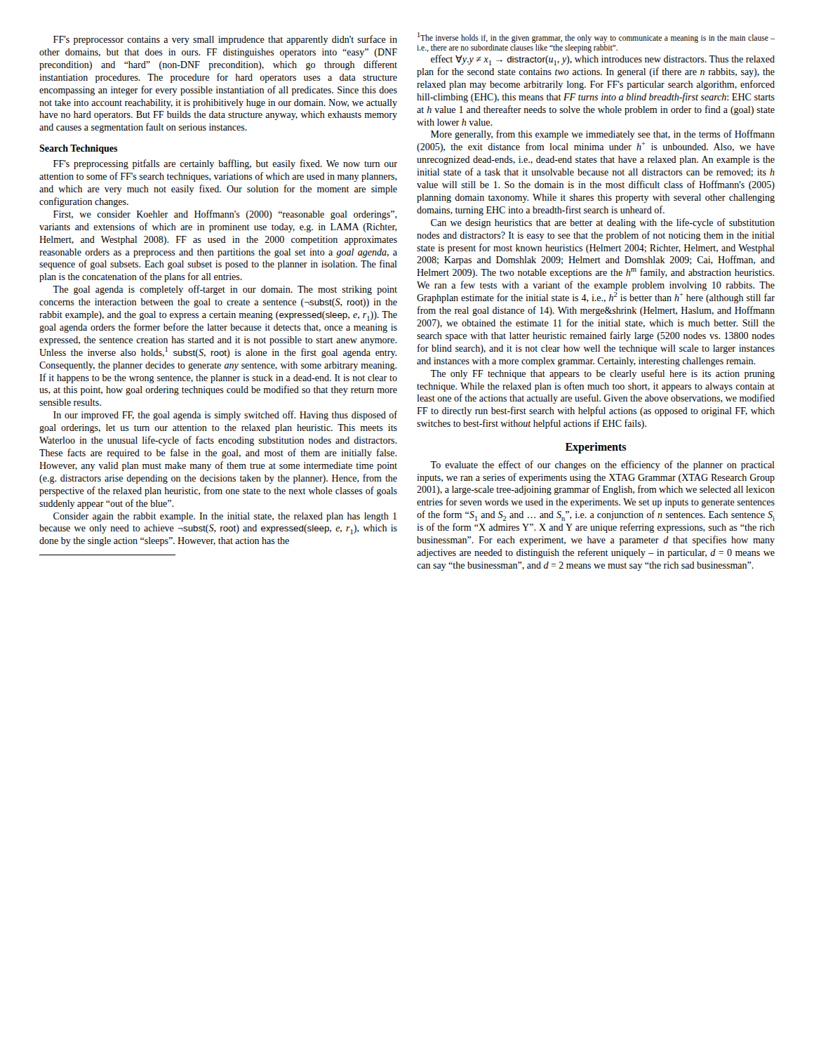FF's preprocessor contains a very small imprudence that apparently didn't surface in other domains, but that does in ours. FF distinguishes operators into “easy” (DNF precondition) and “hard” (non-DNF precondition), which go through different instantiation procedures. The procedure for hard operators uses a data structure encompassing an integer for every possible instantiation of all predicates. Since this does not take into account reachability, it is prohibitively huge in our domain. Now, we actually have no hard operators. But FF builds the data structure anyway, which exhausts memory and causes a segmentation fault on serious instances.
Search Techniques
FF's preprocessing pitfalls are certainly baffling, but easily fixed. We now turn our attention to some of FF's search techniques, variations of which are used in many planners, and which are very much not easily fixed. Our solution for the moment are simple configuration changes.
First, we consider Koehler and Hoffmann's (2000) “reasonable goal orderings”, variants and extensions of which are in prominent use today, e.g. in LAMA (Richter, Helmert, and Westphal 2008). FF as used in the 2000 competition approximates reasonable orders as a preprocess and then partitions the goal set into a goal agenda, a sequence of goal subsets. Each goal subset is posed to the planner in isolation. The final plan is the concatenation of the plans for all entries.
The goal agenda is completely off-target in our domain. The most striking point concerns the interaction between the goal to create a sentence (¬subst(S, root)) in the rabbit example), and the goal to express a certain meaning (expressed(sleep, e, r1)). The goal agenda orders the former before the latter because it detects that, once a meaning is expressed, the sentence creation has started and it is not possible to start anew anymore. Unless the inverse also holds,1 subst(S, root) is alone in the first goal agenda entry. Consequently, the planner decides to generate any sentence, with some arbitrary meaning. If it happens to be the wrong sentence, the planner is stuck in a dead-end. It is not clear to us, at this point, how goal ordering techniques could be modified so that they return more sensible results.
In our improved FF, the goal agenda is simply switched off. Having thus disposed of goal orderings, let us turn our attention to the relaxed plan heuristic. This meets its Waterloo in the unusual life-cycle of facts encoding substitution nodes and distractors. These facts are required to be false in the goal, and most of them are initially false. However, any valid plan must make many of them true at some intermediate time point (e.g. distractors arise depending on the decisions taken by the planner). Hence, from the perspective of the relaxed plan heuristic, from one state to the next whole classes of goals suddenly appear “out of the blue”.
Consider again the rabbit example. In the initial state, the relaxed plan has length 1 because we only need to achieve ¬subst(S, root) and expressed(sleep, e, r1), which is done by the single action “sleeps”. However, that action has the
1The inverse holds if, in the given grammar, the only way to communicate a meaning is in the main clause – i.e., there are no subordinate clauses like “the sleeping rabbit”.
effect ∀y.y ≠ x1 → distractor(u1, y), which introduces new distractors. Thus the relaxed plan for the second state contains two actions. In general (if there are n rabbits, say), the relaxed plan may become arbitrarily long. For FF's particular search algorithm, enforced hill-climbing (EHC), this means that FF turns into a blind breadth-first search: EHC starts at h value 1 and thereafter needs to solve the whole problem in order to find a (goal) state with lower h value.
More generally, from this example we immediately see that, in the terms of Hoffmann (2005), the exit distance from local minima under h+ is unbounded. Also, we have unrecognized dead-ends, i.e., dead-end states that have a relaxed plan. An example is the initial state of a task that it unsolvable because not all distractors can be removed; its h value will still be 1. So the domain is in the most difficult class of Hoffmann's (2005) planning domain taxonomy. While it shares this property with several other challenging domains, turning EHC into a breadth-first search is unheard of.
Can we design heuristics that are better at dealing with the life-cycle of substitution nodes and distractors? It is easy to see that the problem of not noticing them in the initial state is present for most known heuristics (Helmert 2004; Richter, Helmert, and Westphal 2008; Karpas and Domshlak 2009; Helmert and Domshlak 2009; Cai, Hoffman, and Helmert 2009). The two notable exceptions are the hm family, and abstraction heuristics. We ran a few tests with a variant of the example problem involving 10 rabbits. The Graphplan estimate for the initial state is 4, i.e., h2 is better than h+ here (although still far from the real goal distance of 14). With merge&shrink (Helmert, Haslum, and Hoffmann 2007), we obtained the estimate 11 for the initial state, which is much better. Still the search space with that latter heuristic remained fairly large (5200 nodes vs. 13800 nodes for blind search), and it is not clear how well the technique will scale to larger instances and instances with a more complex grammar. Certainly, interesting challenges remain.
The only FF technique that appears to be clearly useful here is its action pruning technique. While the relaxed plan is often much too short, it appears to always contain at least one of the actions that actually are useful. Given the above observations, we modified FF to directly run best-first search with helpful actions (as opposed to original FF, which switches to best-first without helpful actions if EHC fails).
Experiments
To evaluate the effect of our changes on the efficiency of the planner on practical inputs, we ran a series of experiments using the XTAG Grammar (XTAG Research Group 2001), a large-scale tree-adjoining grammar of English, from which we selected all lexicon entries for seven words we used in the experiments. We set up inputs to generate sentences of the form “S1 and S2 and … and Sn”, i.e. a conjunction of n sentences. Each sentence Si is of the form “X admires Y”. X and Y are unique referring expressions, such as “the rich businessman”. For each experiment, we have a parameter d that specifies how many adjectives are needed to distinguish the referent uniquely – in particular, d = 0 means we can say “the businessman”, and d = 2 means we must say “the rich sad businessman”.